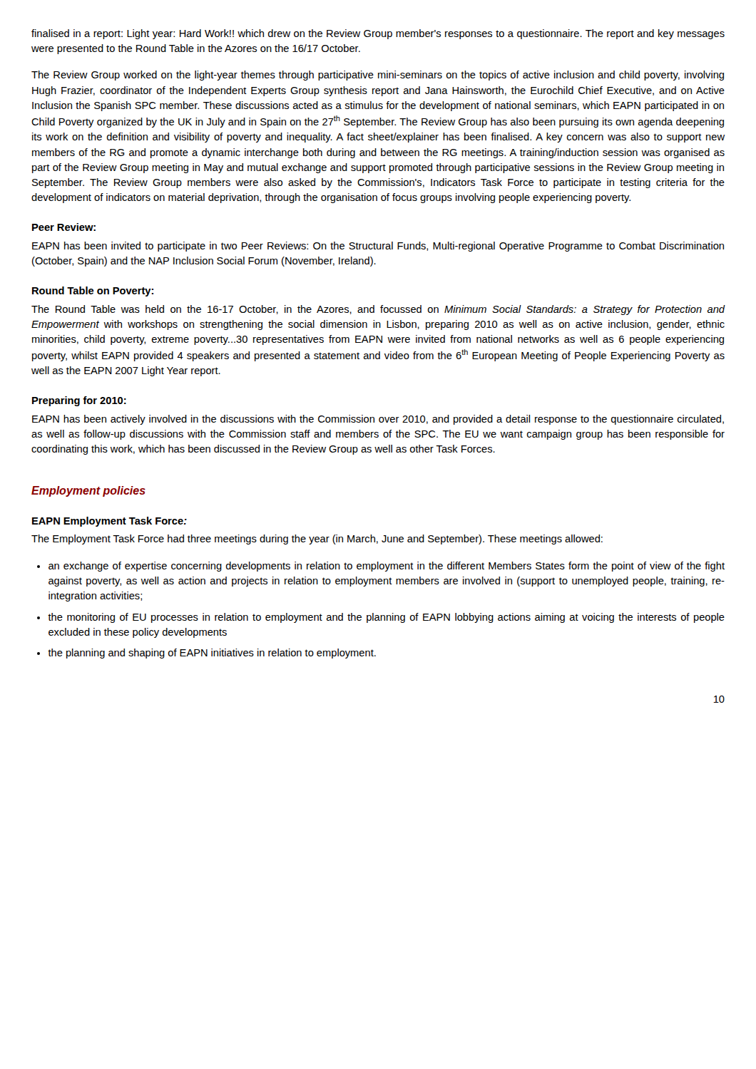finalised in a report: Light year: Hard Work!! which drew on the Review Group member's responses to a questionnaire. The report and key messages were presented to the Round Table in the Azores on the 16/17 October.
The Review Group worked on the light-year themes through participative mini-seminars on the topics of active inclusion and child poverty, involving Hugh Frazier, coordinator of the Independent Experts Group synthesis report and Jana Hainsworth, the Eurochild Chief Executive, and on Active Inclusion the Spanish SPC member. These discussions acted as a stimulus for the development of national seminars, which EAPN participated in on Child Poverty organized by the UK in July and in Spain on the 27th September. The Review Group has also been pursuing its own agenda deepening its work on the definition and visibility of poverty and inequality. A fact sheet/explainer has been finalised. A key concern was also to support new members of the RG and promote a dynamic interchange both during and between the RG meetings. A training/induction session was organised as part of the Review Group meeting in May and mutual exchange and support promoted through participative sessions in the Review Group meeting in September. The Review Group members were also asked by the Commission's, Indicators Task Force to participate in testing criteria for the development of indicators on material deprivation, through the organisation of focus groups involving people experiencing poverty.
Peer Review:
EAPN has been invited to participate in two Peer Reviews: On the Structural Funds, Multi-regional Operative Programme to Combat Discrimination (October, Spain) and the NAP Inclusion Social Forum (November, Ireland).
Round Table on Poverty:
The Round Table was held on the 16-17 October, in the Azores, and focussed on Minimum Social Standards: a Strategy for Protection and Empowerment with workshops on strengthening the social dimension in Lisbon, preparing 2010 as well as on active inclusion, gender, ethnic minorities, child poverty, extreme poverty...30 representatives from EAPN were invited from national networks as well as 6 people experiencing poverty, whilst EAPN provided 4 speakers and presented a statement and video from the 6th European Meeting of People Experiencing Poverty as well as the EAPN 2007 Light Year report.
Preparing for 2010:
EAPN has been actively involved in the discussions with the Commission over 2010, and provided a detail response to the questionnaire circulated, as well as follow-up discussions with the Commission staff and members of the SPC. The EU we want campaign group has been responsible for coordinating this work, which has been discussed in the Review Group as well as other Task Forces.
Employment policies
EAPN Employment Task Force:
The Employment Task Force had three meetings during the year (in March, June and September). These meetings allowed:
an exchange of expertise concerning developments in relation to employment in the different Members States form the point of view of the fight against poverty, as well as action and projects in relation to employment members are involved in (support to unemployed people, training, re-integration activities;
the monitoring of EU processes in relation to employment and the planning of EAPN lobbying actions aiming at voicing the interests of people excluded in these policy developments
the planning and shaping of EAPN initiatives in relation to employment.
10